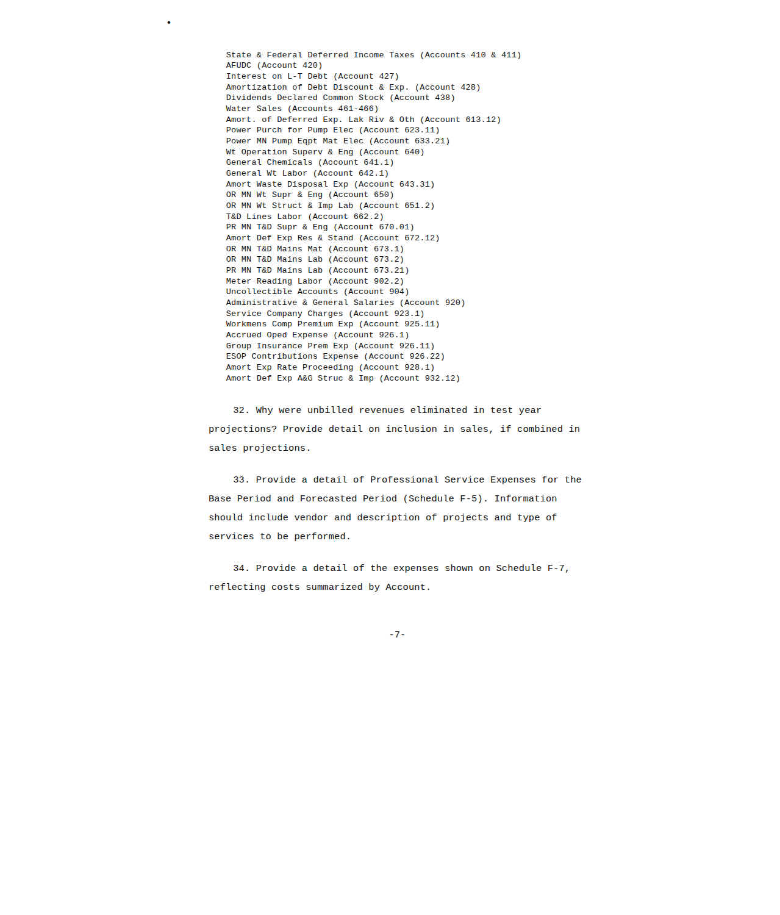•
State & Federal Deferred Income Taxes (Accounts 410 & 411) AFUDC (Account 420) Interest on L-T Debt (Account 427) Amortization of Debt Discount & Exp. (Account 428) Dividends Declared Common Stock (Account 438) Water Sales (Accounts 461-466) Amort. of Deferred Exp. Lak Riv & Oth (Account 613.12) Power Purch for Pump Elec (Account 623.11) Power MN Pump Eqpt Mat Elec (Account 633.21) Wt Operation Superv & Eng (Account 640) General Chemicals (Account 641.1) General Wt Labor (Account 642.1) Amort Waste Disposal Exp (Account 643.31) OR MN Wt Supr & Eng (Account 650) OR MN Wt Struct & Imp Lab (Account 651.2) T&D Lines Labor (Account 662.2) PR MN T&D Supr & Eng (Account 670.01) Amort Def Exp Res & Stand (Account 672.12) OR MN T&D Mains Mat (Account 673.1) OR MN T&D Mains Lab (Account 673.2) PR MN T&D Mains Lab (Account 673.21) Meter Reading Labor (Account 902.2) Uncollectible Accounts (Account 904) Administrative & General Salaries (Account 920) Service Company Charges (Account 923.1) Workmens Comp Premium Exp (Account 925.11) Accrued Oped Expense (Account 926.1) Group Insurance Prem Exp (Account 926.11) ESOP Contributions Expense (Account 926.22) Amort Exp Rate Proceeding (Account 928.1) Amort Def Exp A&G Struc & Imp (Account 932.12)
32. Why were unbilled revenues eliminated in test year projections? Provide detail on inclusion in sales, if combined in sales projections.
33. Provide a detail of Professional Service Expenses for the Base Period and Forecasted Period (Schedule F-5). Information should include vendor and description of projects and type of services to be performed.
34. Provide a detail of the expenses shown on Schedule F-7, reflecting costs summarized by Account.
-7-